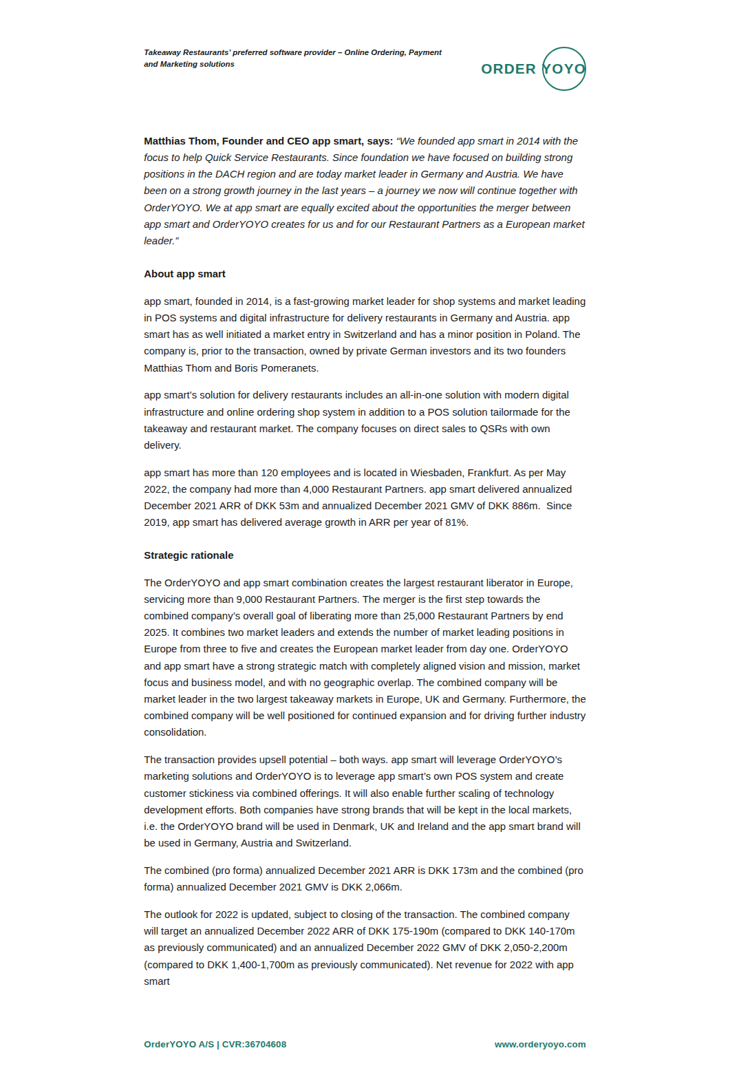Takeaway Restaurants’ preferred software provider – Online Ordering, Payment and Marketing solutions
ORDER YOYO
Matthias Thom, Founder and CEO app smart, says: “We founded app smart in 2014 with the focus to help Quick Service Restaurants. Since foundation we have focused on building strong positions in the DACH region and are today market leader in Germany and Austria. We have been on a strong growth journey in the last years – a journey we now will continue together with OrderYOYO. We at app smart are equally excited about the opportunities the merger between app smart and OrderYOYO creates for us and for our Restaurant Partners as a European market leader.”
About app smart
app smart, founded in 2014, is a fast-growing market leader for shop systems and market leading in POS systems and digital infrastructure for delivery restaurants in Germany and Austria. app smart has as well initiated a market entry in Switzerland and has a minor position in Poland. The company is, prior to the transaction, owned by private German investors and its two founders Matthias Thom and Boris Pomeranets.
app smart’s solution for delivery restaurants includes an all-in-one solution with modern digital infrastructure and online ordering shop system in addition to a POS solution tailormade for the takeaway and restaurant market. The company focuses on direct sales to QSRs with own delivery.
app smart has more than 120 employees and is located in Wiesbaden, Frankfurt. As per May 2022, the company had more than 4,000 Restaurant Partners. app smart delivered annualized December 2021 ARR of DKK 53m and annualized December 2021 GMV of DKK 886m. Since 2019, app smart has delivered average growth in ARR per year of 81%.
Strategic rationale
The OrderYOYO and app smart combination creates the largest restaurant liberator in Europe, servicing more than 9,000 Restaurant Partners. The merger is the first step towards the combined company’s overall goal of liberating more than 25,000 Restaurant Partners by end 2025. It combines two market leaders and extends the number of market leading positions in Europe from three to five and creates the European market leader from day one. OrderYOYO and app smart have a strong strategic match with completely aligned vision and mission, market focus and business model, and with no geographic overlap. The combined company will be market leader in the two largest takeaway markets in Europe, UK and Germany. Furthermore, the combined company will be well positioned for continued expansion and for driving further industry consolidation.
The transaction provides upsell potential – both ways. app smart will leverage OrderYOYO’s marketing solutions and OrderYOYO is to leverage app smart’s own POS system and create customer stickiness via combined offerings. It will also enable further scaling of technology development efforts. Both companies have strong brands that will be kept in the local markets, i.e. the OrderYOYO brand will be used in Denmark, UK and Ireland and the app smart brand will be used in Germany, Austria and Switzerland.
The combined (pro forma) annualized December 2021 ARR is DKK 173m and the combined (pro forma) annualized December 2021 GMV is DKK 2,066m.
The outlook for 2022 is updated, subject to closing of the transaction. The combined company will target an annualized December 2022 ARR of DKK 175-190m (compared to DKK 140-170m as previously communicated) and an annualized December 2022 GMV of DKK 2,050-2,200m (compared to DKK 1,400-1,700m as previously communicated). Net revenue for 2022 with app smart
OrderYOYO A/S | CVR:36704608 www.orderyoyo.com